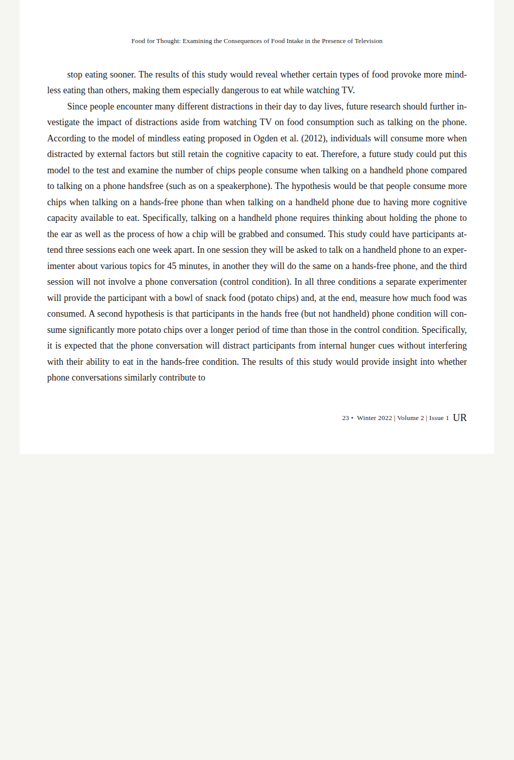Food for Thought: Examining the Consequences of Food Intake in the Presence of Television
stop eating sooner. The results of this study would reveal whether certain types of food provoke more mindless eating than others, making them especially dangerous to eat while watching TV.
Since people encounter many different distractions in their day to day lives, future research should further investigate the impact of distractions aside from watching TV on food consumption such as talking on the phone. According to the model of mindless eating proposed in Ogden et al. (2012), individuals will consume more when distracted by external factors but still retain the cognitive capacity to eat. Therefore, a future study could put this model to the test and examine the number of chips people consume when talking on a handheld phone compared to talking on a phone handsfree (such as on a speakerphone). The hypothesis would be that people consume more chips when talking on a hands-free phone than when talking on a handheld phone due to having more cognitive capacity available to eat. Specifically, talking on a handheld phone requires thinking about holding the phone to the ear as well as the process of how a chip will be grabbed and consumed. This study could have participants attend three sessions each one week apart. In one session they will be asked to talk on a handheld phone to an experimenter about various topics for 45 minutes, in another they will do the same on a hands-free phone, and the third session will not involve a phone conversation (control condition). In all three conditions a separate experimenter will provide the participant with a bowl of snack food (potato chips) and, at the end, measure how much food was consumed. A second hypothesis is that participants in the hands free (but not handheld) phone condition will consume significantly more potato chips over a longer period of time than those in the control condition. Specifically, it is expected that the phone conversation will distract participants from internal hunger cues without interfering with their ability to eat in the hands-free condition. The results of this study would provide insight into whether phone conversations similarly contribute to
23 • Winter 2022 | Volume 2 | Issue 1 UR